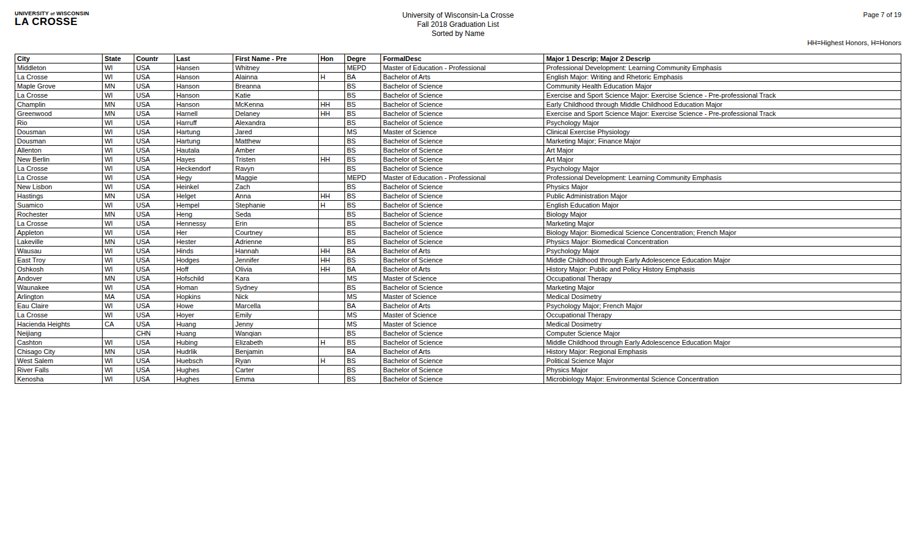UNIVERSITY of WISCONSIN
LA CROSSE
University of Wisconsin-La Crosse
Fall 2018 Graduation List
Sorted by Name
Page 7 of 19
HH=Highest Honors, H=Honors
| City | State | Countr | Last | First Name - Pre | Hon | Degre | FormalDesc | Major 1 Descrip; Major 2 Descrip |
| --- | --- | --- | --- | --- | --- | --- | --- | --- |
| Middleton | WI | USA | Hansen | Whitney | | MEPD | Master of Education - Professional | Professional Development: Learning Community Emphasis |
| La Crosse | WI | USA | Hanson | Alainna | H | BA | Bachelor of Arts | English Major: Writing and Rhetoric Emphasis |
| Maple Grove | MN | USA | Hanson | Breanna | | BS | Bachelor of Science | Community Health Education Major |
| La Crosse | WI | USA | Hanson | Katie | | BS | Bachelor of Science | Exercise and Sport Science Major: Exercise Science - Pre-professional Track |
| Champlin | MN | USA | Hanson | McKenna | HH | BS | Bachelor of Science | Early Childhood through Middle Childhood Education Major |
| Greenwood | MN | USA | Harnell | Delaney | HH | BS | Bachelor of Science | Exercise and Sport Science Major: Exercise Science - Pre-professional Track |
| Rio | WI | USA | Harruff | Alexandra | | BS | Bachelor of Science | Psychology Major |
| Dousman | WI | USA | Hartung | Jared | | MS | Master of Science | Clinical Exercise Physiology |
| Dousman | WI | USA | Hartung | Matthew | | BS | Bachelor of Science | Marketing Major; Finance Major |
| Allenton | WI | USA | Hautala | Amber | | BS | Bachelor of Science | Art Major |
| New Berlin | WI | USA | Hayes | Tristen | HH | BS | Bachelor of Science | Art Major |
| La Crosse | WI | USA | Heckendorf | Ravyn | | BS | Bachelor of Science | Psychology Major |
| La Crosse | WI | USA | Hegy | Maggie | | MEPD | Master of Education - Professional | Professional Development: Learning Community Emphasis |
| New Lisbon | WI | USA | Heinkel | Zach | | BS | Bachelor of Science | Physics Major |
| Hastings | MN | USA | Helget | Anna | HH | BS | Bachelor of Science | Public Administration Major |
| Suamico | WI | USA | Hempel | Stephanie | H | BS | Bachelor of Science | English Education Major |
| Rochester | MN | USA | Heng | Seda | | BS | Bachelor of Science | Biology Major |
| La Crosse | WI | USA | Hennessy | Erin | | BS | Bachelor of Science | Marketing Major |
| Appleton | WI | USA | Her | Courtney | | BS | Bachelor of Science | Biology Major: Biomedical Science Concentration; French Major |
| Lakeville | MN | USA | Hester | Adrienne | | BS | Bachelor of Science | Physics Major: Biomedical Concentration |
| Wausau | WI | USA | Hinds | Hannah | HH | BA | Bachelor of Arts | Psychology Major |
| East Troy | WI | USA | Hodges | Jennifer | HH | BS | Bachelor of Science | Middle Childhood through Early Adolescence Education Major |
| Oshkosh | WI | USA | Hoff | Olivia | HH | BA | Bachelor of Arts | History Major: Public and Policy History Emphasis |
| Andover | MN | USA | Hofschild | Kara | | MS | Master of Science | Occupational Therapy |
| Waunakee | WI | USA | Homan | Sydney | | BS | Bachelor of Science | Marketing Major |
| Arlington | MA | USA | Hopkins | Nick | | MS | Master of Science | Medical Dosimetry |
| Eau Claire | WI | USA | Howe | Marcella | | BA | Bachelor of Arts | Psychology Major; French Major |
| La Crosse | WI | USA | Hoyer | Emily | | MS | Master of Science | Occupational Therapy |
| Hacienda Heights | CA | USA | Huang | Jenny | | MS | Master of Science | Medical Dosimetry |
| Neijiang | | CHN | Huang | Wanqian | | BS | Bachelor of Science | Computer Science Major |
| Cashton | WI | USA | Hubing | Elizabeth | H | BS | Bachelor of Science | Middle Childhood through Early Adolescence Education Major |
| Chisago City | MN | USA | Hudrlik | Benjamin | | BA | Bachelor of Arts | History Major: Regional Emphasis |
| West Salem | WI | USA | Huebsch | Ryan | H | BS | Bachelor of Science | Political Science Major |
| River Falls | WI | USA | Hughes | Carter | | BS | Bachelor of Science | Physics Major |
| Kenosha | WI | USA | Hughes | Emma | | BS | Bachelor of Science | Microbiology Major: Environmental Science Concentration |